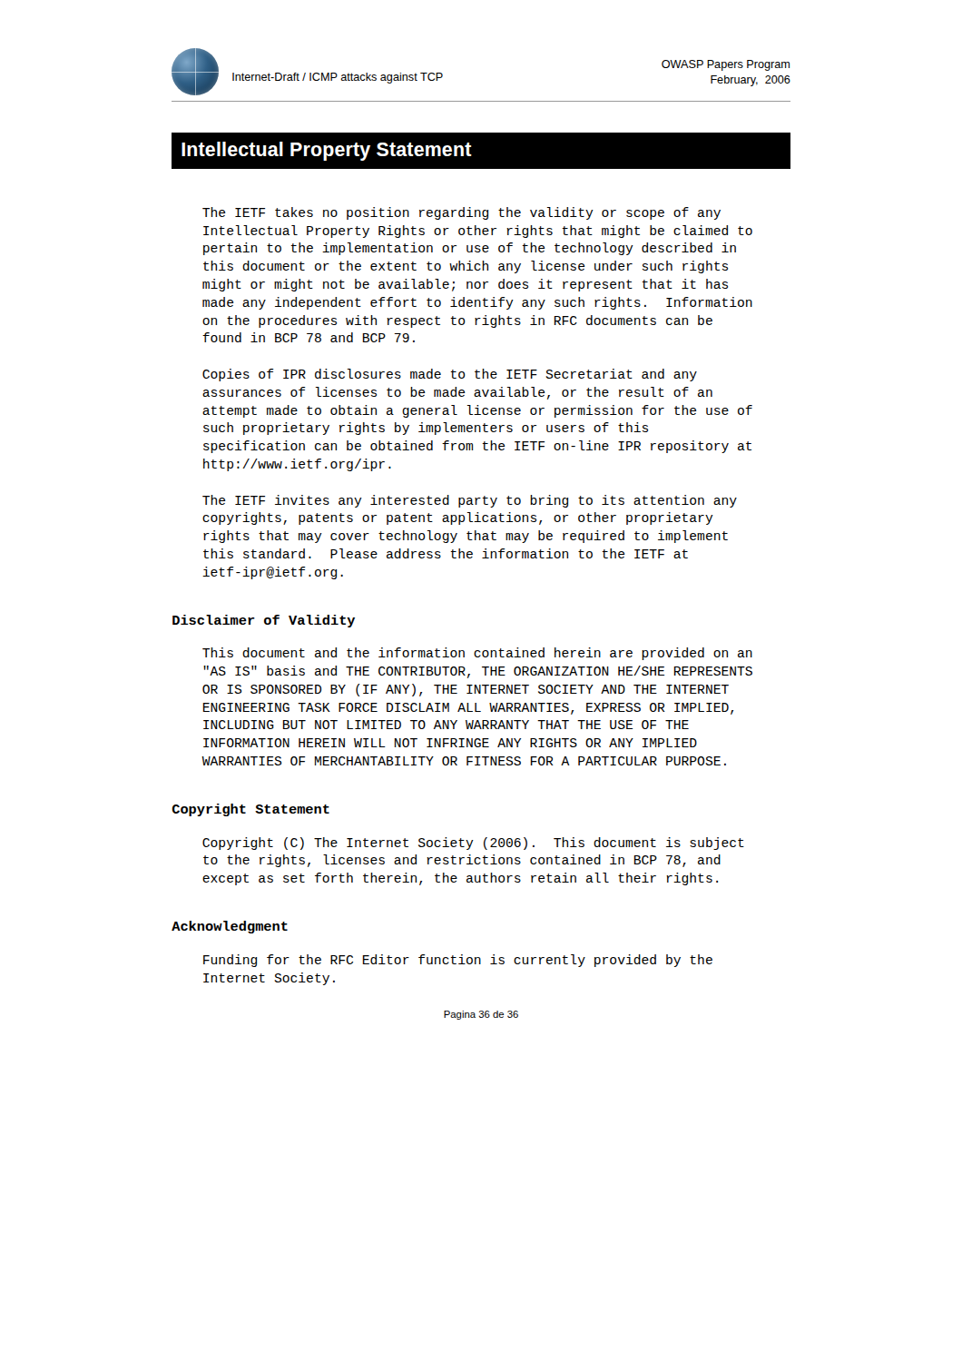Internet-Draft / ICMP attacks against TCP
OWASP Papers Program
February, 2006
Intellectual Property Statement
The IETF takes no position regarding the validity or scope of any Intellectual Property Rights or other rights that might be claimed to pertain to the implementation or use of the technology described in this document or the extent to which any license under such rights might or might not be available; nor does it represent that it has made any independent effort to identify any such rights. Information on the procedures with respect to rights in RFC documents can be found in BCP 78 and BCP 79.
Copies of IPR disclosures made to the IETF Secretariat and any assurances of licenses to be made available, or the result of an attempt made to obtain a general license or permission for the use of such proprietary rights by implementers or users of this specification can be obtained from the IETF on-line IPR repository at http://www.ietf.org/ipr.
The IETF invites any interested party to bring to its attention any copyrights, patents or patent applications, or other proprietary rights that may cover technology that may be required to implement this standard. Please address the information to the IETF at ietf-ipr@ietf.org.
Disclaimer of Validity
This document and the information contained herein are provided on an "AS IS" basis and THE CONTRIBUTOR, THE ORGANIZATION HE/SHE REPRESENTS OR IS SPONSORED BY (IF ANY), THE INTERNET SOCIETY AND THE INTERNET ENGINEERING TASK FORCE DISCLAIM ALL WARRANTIES, EXPRESS OR IMPLIED, INCLUDING BUT NOT LIMITED TO ANY WARRANTY THAT THE USE OF THE INFORMATION HEREIN WILL NOT INFRINGE ANY RIGHTS OR ANY IMPLIED WARRANTIES OF MERCHANTABILITY OR FITNESS FOR A PARTICULAR PURPOSE.
Copyright Statement
Copyright (C) The Internet Society (2006). This document is subject to the rights, licenses and restrictions contained in BCP 78, and except as set forth therein, the authors retain all their rights.
Acknowledgment
Funding for the RFC Editor function is currently provided by the Internet Society.
Pagina 36 de 36